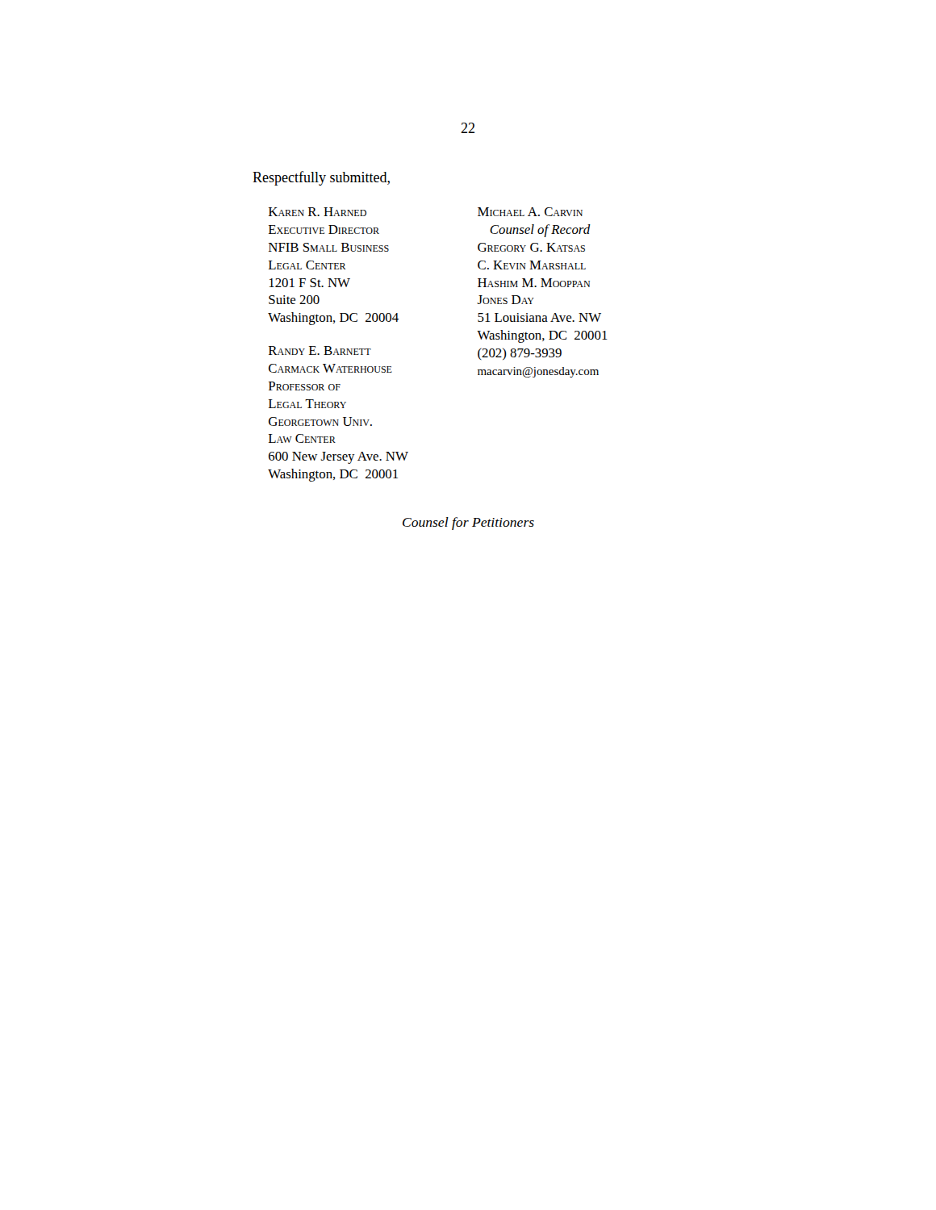22
Respectfully submitted,
| Karen R. Harned Executive Director NFIB Small Business Legal Center 1201 F St. NW Suite 200 Washington, DC 20004 Randy E. Barnett Carmack Waterhouse Professor of Legal Theory Georgetown Univ. Law Center 600 New Jersey Ave. NW Washington, DC 20001 | Michael A. Carvin Counsel of Record Gregory G. Katsas C. Kevin Marshall Hashim M. Mooppan Jones Day 51 Louisiana Ave. NW Washington, DC 20001 (202) 879-3939 macarvin@jonesday.com |
Counsel for Petitioners